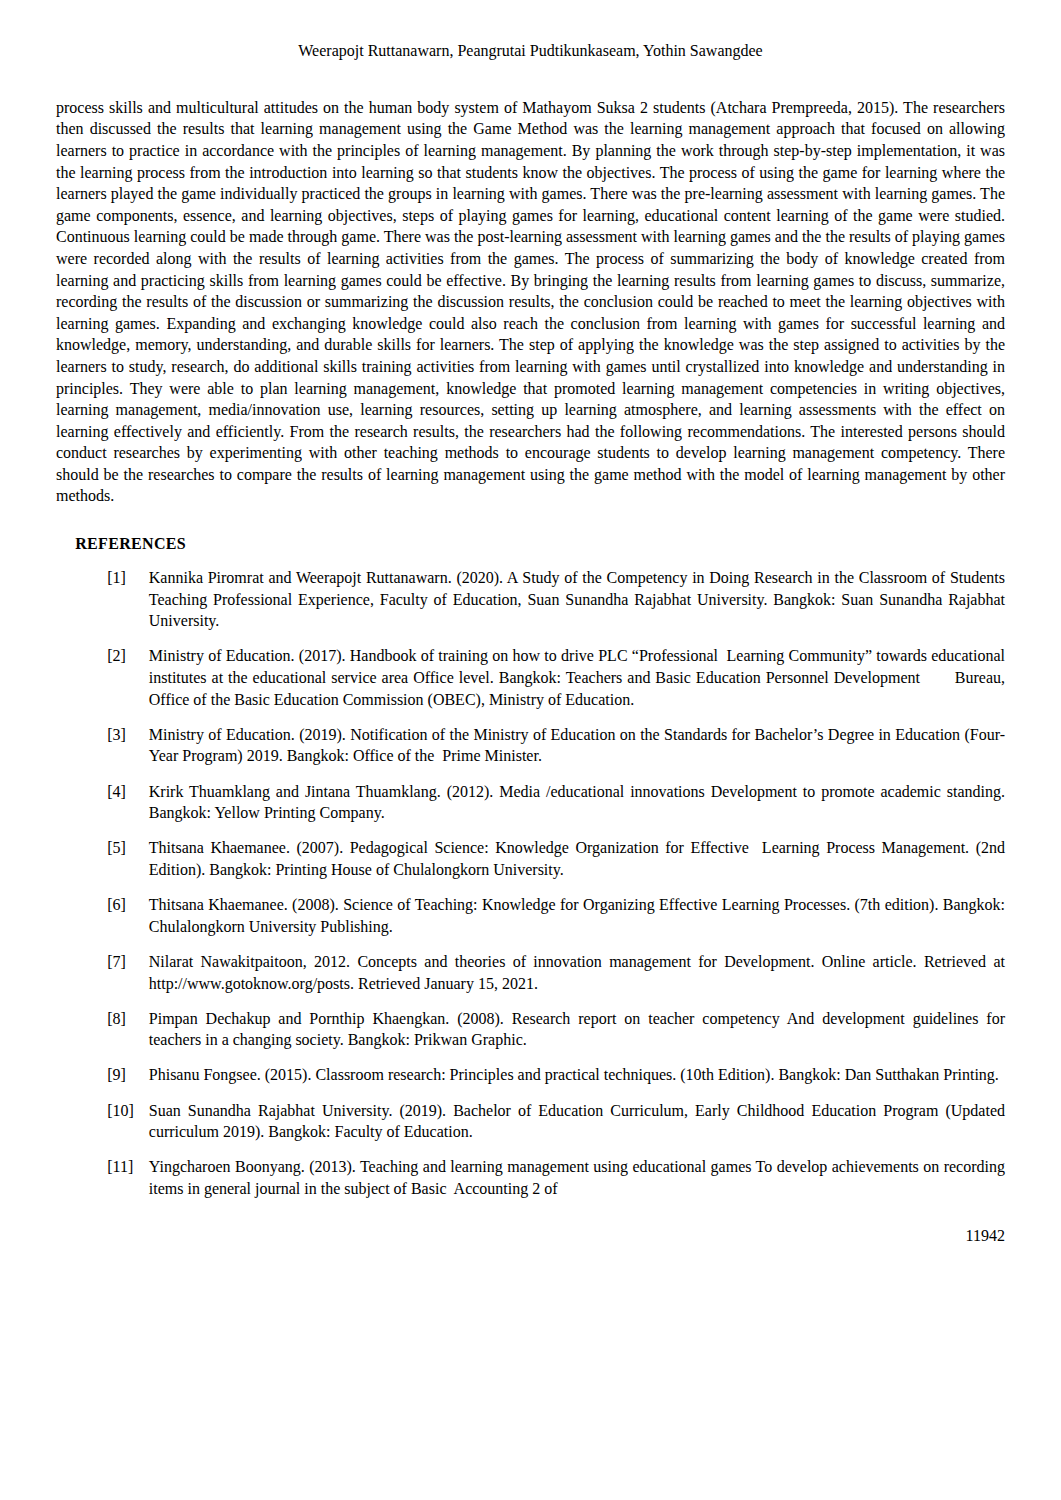Weerapojt Ruttanawarn, Peangrutai Pudtikunkaseam, Yothin Sawangdee
process skills and multicultural attitudes on the human body system of Mathayom Suksa 2 students (Atchara Prempreeda, 2015). The researchers then discussed the results that learning management using the Game Method was the learning management approach that focused on allowing learners to practice in accordance with the principles of learning management. By planning the work through step-by-step implementation, it was the learning process from the introduction into learning so that students know the objectives. The process of using the game for learning where the learners played the game individually practiced the groups in learning with games. There was the pre-learning assessment with learning games. The game components, essence, and learning objectives, steps of playing games for learning, educational content learning of the game were studied. Continuous learning could be made through game. There was the post-learning assessment with learning games and the the results of playing games were recorded along with the results of learning activities from the games. The process of summarizing the body of knowledge created from learning and practicing skills from learning games could be effective. By bringing the learning results from learning games to discuss, summarize, recording the results of the discussion or summarizing the discussion results, the conclusion could be reached to meet the learning objectives with learning games. Expanding and exchanging knowledge could also reach the conclusion from learning with games for successful learning and knowledge, memory, understanding, and durable skills for learners. The step of applying the knowledge was the step assigned to activities by the learners to study, research, do additional skills training activities from learning with games until crystallized into knowledge and understanding in principles. They were able to plan learning management, knowledge that promoted learning management competencies in writing objectives, learning management, media/innovation use, learning resources, setting up learning atmosphere, and learning assessments with the effect on learning effectively and efficiently. From the research results, the researchers had the following recommendations. The interested persons should conduct researches by experimenting with other teaching methods to encourage students to develop learning management competency. There should be the researches to compare the results of learning management using the game method with the model of learning management by other methods.
REFERENCES
Kannika Piromrat and Weerapojt Ruttanawarn. (2020). A Study of the Competency in Doing Research in the Classroom of Students Teaching Professional Experience, Faculty of Education, Suan Sunandha Rajabhat University. Bangkok: Suan Sunandha Rajabhat University.
Ministry of Education. (2017). Handbook of training on how to drive PLC “Professional Learning Community” towards educational institutes at the educational service area Office level. Bangkok: Teachers and Basic Education Personnel Development Bureau, Office of the Basic Education Commission (OBEC), Ministry of Education.
Ministry of Education. (2019). Notification of the Ministry of Education on the Standards for Bachelor’s Degree in Education (Four-Year Program) 2019. Bangkok: Office of the Prime Minister.
Krirk Thuamklang and Jintana Thuamklang. (2012). Media /educational innovations Development to promote academic standing. Bangkok: Yellow Printing Company.
Thitsana Khaemanee. (2007). Pedagogical Science: Knowledge Organization for Effective Learning Process Management. (2nd Edition). Bangkok: Printing House of Chulalongkorn University.
Thitsana Khaemanee. (2008). Science of Teaching: Knowledge for Organizing Effective Learning Processes. (7th edition). Bangkok: Chulalongkorn University Publishing.
Nilarat Nawakitpaitoon, 2012. Concepts and theories of innovation management for Development. Online article. Retrieved at http://www.gotoknow.org/posts. Retrieved January 15, 2021.
Pimpan Dechakup and Pornthip Khaengkan. (2008). Research report on teacher competency And development guidelines for teachers in a changing society. Bangkok: Prikwan Graphic.
Phisanu Fongsee. (2015). Classroom research: Principles and practical techniques. (10th Edition). Bangkok: Dan Sutthakan Printing.
Suan Sunandha Rajabhat University. (2019). Bachelor of Education Curriculum, Early Childhood Education Program (Updated curriculum 2019). Bangkok: Faculty of Education.
Yingcharoen Boonyang. (2013). Teaching and learning management using educational games To develop achievements on recording items in general journal in the subject of Basic Accounting 2 of
11942